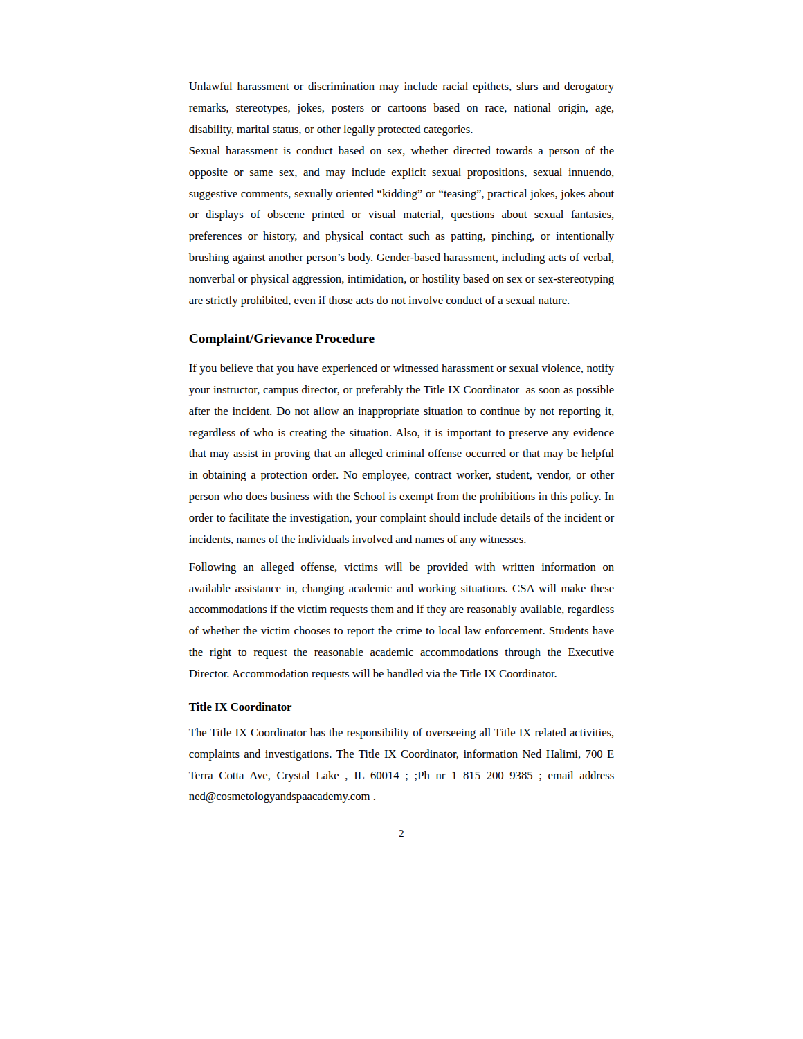Unlawful harassment or discrimination may include racial epithets, slurs and derogatory remarks, stereotypes, jokes, posters or cartoons based on race, national origin, age, disability, marital status, or other legally protected categories.
Sexual harassment is conduct based on sex, whether directed towards a person of the opposite or same sex, and may include explicit sexual propositions, sexual innuendo, suggestive comments, sexually oriented “kidding” or “teasing”, practical jokes, jokes about or displays of obscene printed or visual material, questions about sexual fantasies, preferences or history, and physical contact such as patting, pinching, or intentionally brushing against another person’s body. Gender-based harassment, including acts of verbal, nonverbal or physical aggression, intimidation, or hostility based on sex or sex-stereotyping are strictly prohibited, even if those acts do not involve conduct of a sexual nature.
Complaint/Grievance Procedure
If you believe that you have experienced or witnessed harassment or sexual violence, notify your instructor, campus director, or preferably the Title IX Coordinator as soon as possible after the incident. Do not allow an inappropriate situation to continue by not reporting it, regardless of who is creating the situation. Also, it is important to preserve any evidence that may assist in proving that an alleged criminal offense occurred or that may be helpful in obtaining a protection order. No employee, contract worker, student, vendor, or other person who does business with the School is exempt from the prohibitions in this policy. In order to facilitate the investigation, your complaint should include details of the incident or incidents, names of the individuals involved and names of any witnesses.
Following an alleged offense, victims will be provided with written information on available assistance in, changing academic and working situations. CSA will make these accommodations if the victim requests them and if they are reasonably available, regardless of whether the victim chooses to report the crime to local law enforcement. Students have the right to request the reasonable academic accommodations through the Executive Director. Accommodation requests will be handled via the Title IX Coordinator.
Title IX Coordinator
The Title IX Coordinator has the responsibility of overseeing all Title IX related activities, complaints and investigations. The Title IX Coordinator, information Ned Halimi, 700 E Terra Cotta Ave, Crystal Lake , IL 60014 ; ;Ph nr 1 815 200 9385 ; email address ned@cosmetologyandspaacademy.com .
2